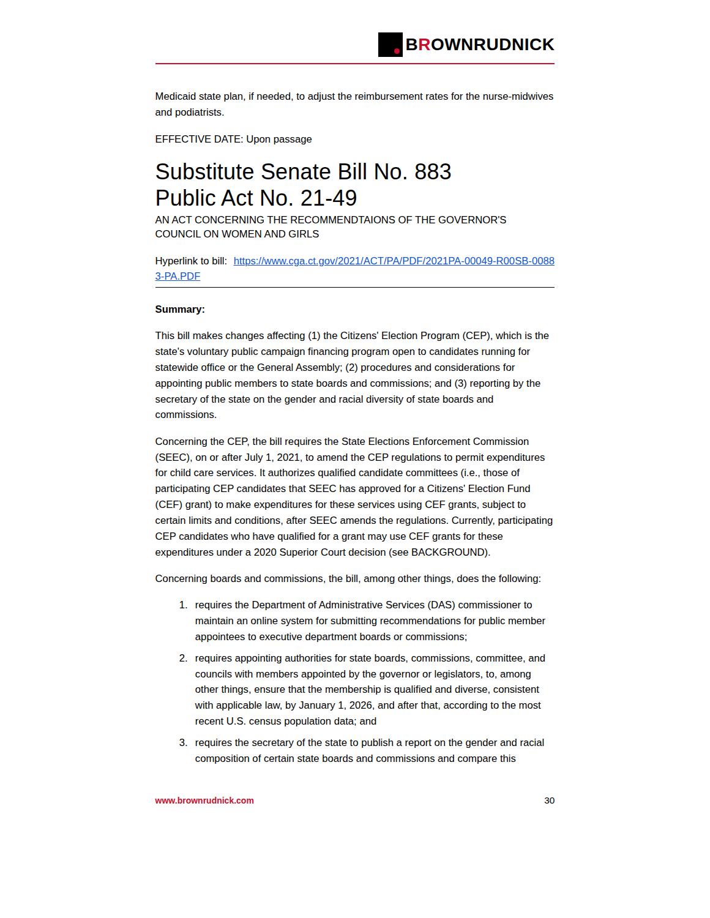BROWNRUDNICK
Medicaid state plan, if needed, to adjust the reimbursement rates for the nurse-midwives and podiatrists.
EFFECTIVE DATE: Upon passage
Substitute Senate Bill No. 883
Public Act No. 21-49
AN ACT CONCERNING THE RECOMMENDTAIONS OF THE GOVERNOR'S COUNCIL ON WOMEN AND GIRLS
Hyperlink to bill: https://www.cga.ct.gov/2021/ACT/PA/PDF/2021PA-00049-R00SB-00883-PA.PDF
Summary:
This bill makes changes affecting (1) the Citizens' Election Program (CEP), which is the state's voluntary public campaign financing program open to candidates running for statewide office or the General Assembly; (2) procedures and considerations for appointing public members to state boards and commissions; and (3) reporting by the secretary of the state on the gender and racial diversity of state boards and commissions.
Concerning the CEP, the bill requires the State Elections Enforcement Commission (SEEC), on or after July 1, 2021, to amend the CEP regulations to permit expenditures for child care services. It authorizes qualified candidate committees (i.e., those of participating CEP candidates that SEEC has approved for a Citizens' Election Fund (CEF) grant) to make expenditures for these services using CEF grants, subject to certain limits and conditions, after SEEC amends the regulations. Currently, participating CEP candidates who have qualified for a grant may use CEF grants for these expenditures under a 2020 Superior Court decision (see BACKGROUND).
Concerning boards and commissions, the bill, among other things, does the following:
requires the Department of Administrative Services (DAS) commissioner to maintain an online system for submitting recommendations for public member appointees to executive department boards or commissions;
requires appointing authorities for state boards, commissions, committee, and councils with members appointed by the governor or legislators, to, among other things, ensure that the membership is qualified and diverse, consistent with applicable law, by January 1, 2026, and after that, according to the most recent U.S. census population data; and
requires the secretary of the state to publish a report on the gender and racial composition of certain state boards and commissions and compare this
www.brownrudnick.com
30